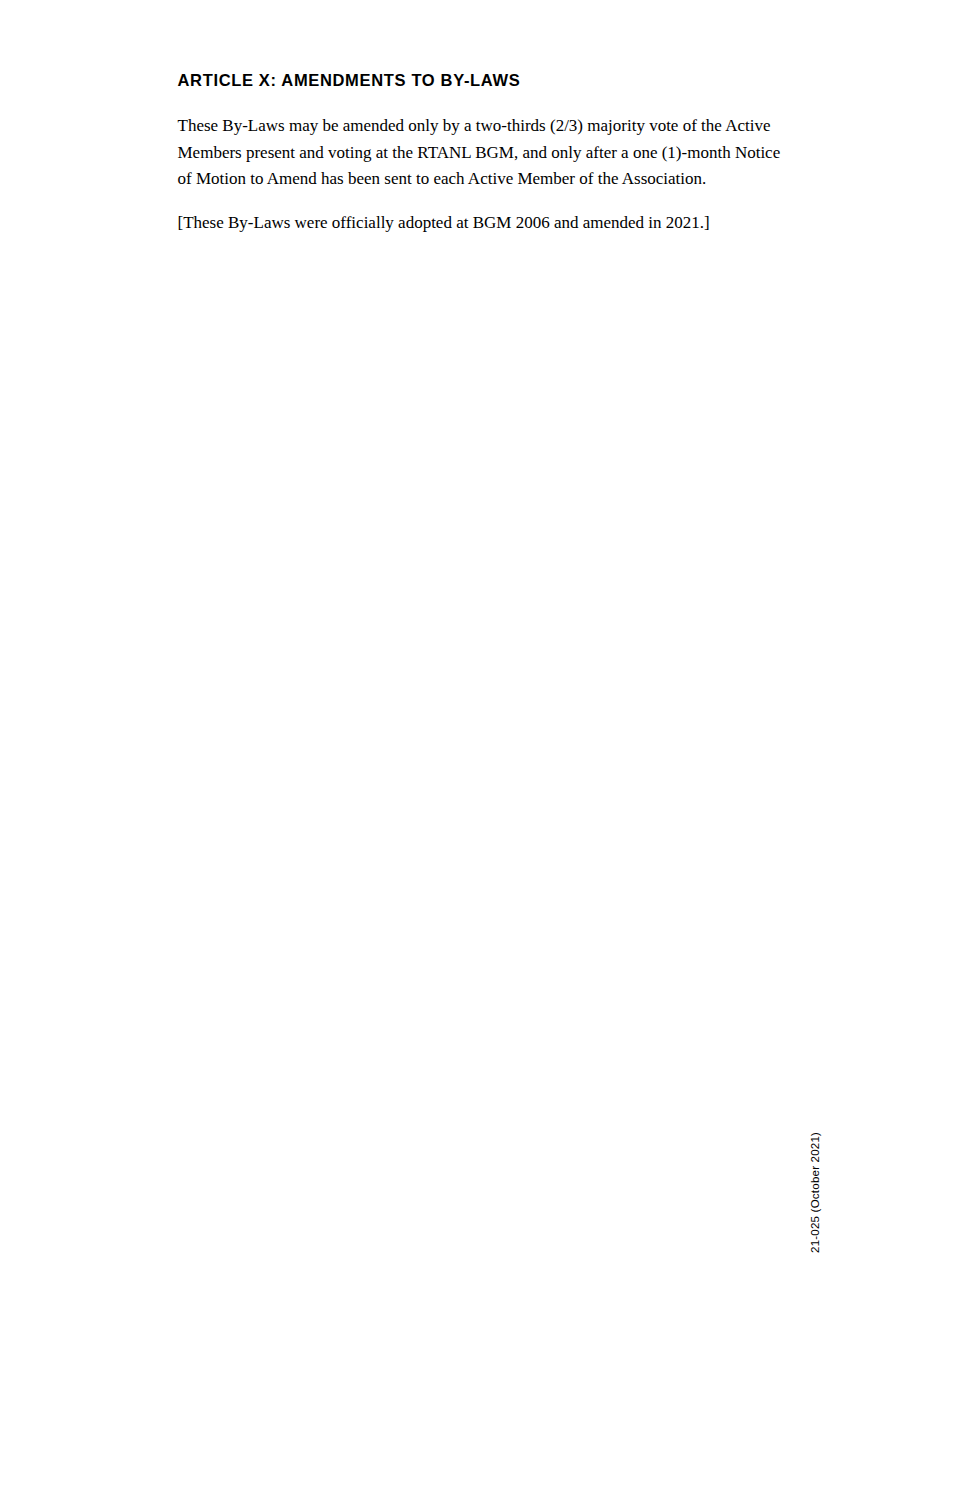Article X: Amendments to By-Laws
These By-Laws may be amended only by a two-thirds (2/3) majority vote of the Active Members present and voting at the RTANL BGM, and only after a one (1)-month Notice of Motion to Amend has been sent to each Active Member of the Association.
[These By-Laws were officially adopted at BGM 2006 and amended in 2021.]
21-025 (October 2021)